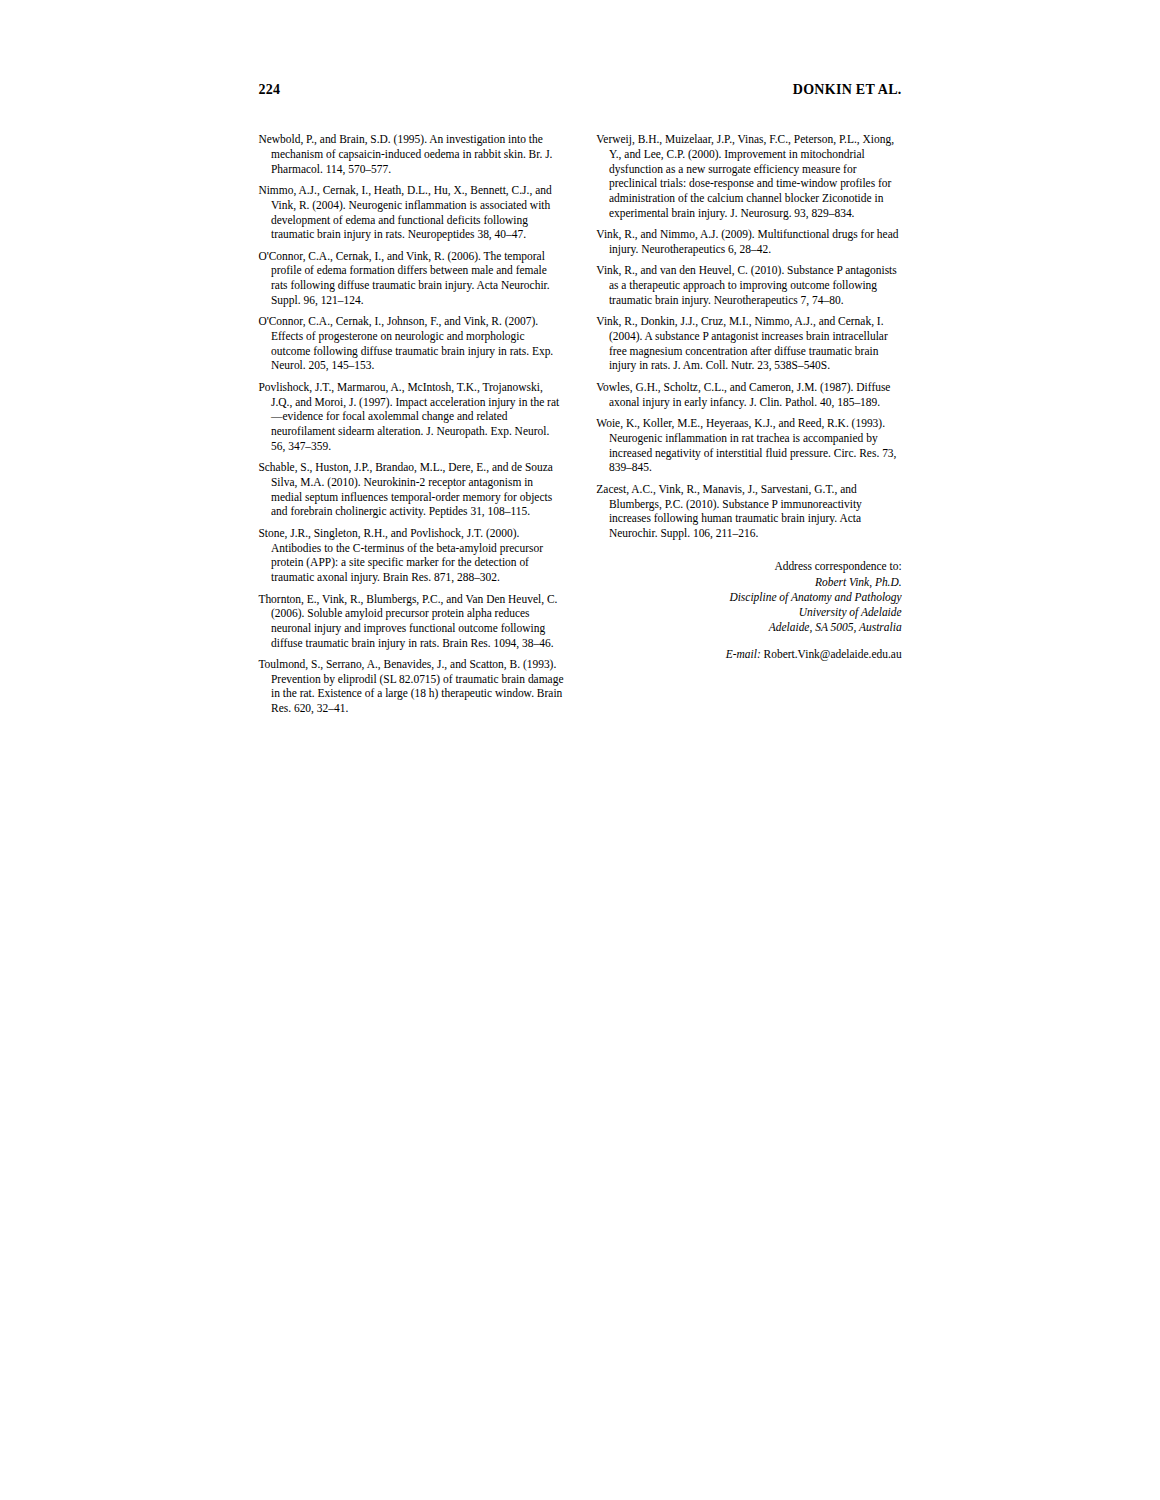224 DONKIN ET AL.
Newbold, P., and Brain, S.D. (1995). An investigation into the mechanism of capsaicin-induced oedema in rabbit skin. Br. J. Pharmacol. 114, 570–577.
Nimmo, A.J., Cernak, I., Heath, D.L., Hu, X., Bennett, C.J., and Vink, R. (2004). Neurogenic inflammation is associated with development of edema and functional deficits following traumatic brain injury in rats. Neuropeptides 38, 40–47.
O'Connor, C.A., Cernak, I., and Vink, R. (2006). The temporal profile of edema formation differs between male and female rats following diffuse traumatic brain injury. Acta Neurochir. Suppl. 96, 121–124.
O'Connor, C.A., Cernak, I., Johnson, F., and Vink, R. (2007). Effects of progesterone on neurologic and morphologic outcome following diffuse traumatic brain injury in rats. Exp. Neurol. 205, 145–153.
Povlishock, J.T., Marmarou, A., McIntosh, T.K., Trojanowski, J.Q., and Moroi, J. (1997). Impact acceleration injury in the rat—evidence for focal axolemmal change and related neurofilament sidearm alteration. J. Neuropath. Exp. Neurol. 56, 347–359.
Schable, S., Huston, J.P., Brandao, M.L., Dere, E., and de Souza Silva, M.A. (2010). Neurokinin-2 receptor antagonism in medial septum influences temporal-order memory for objects and forebrain cholinergic activity. Peptides 31, 108–115.
Stone, J.R., Singleton, R.H., and Povlishock, J.T. (2000). Antibodies to the C-terminus of the beta-amyloid precursor protein (APP): a site specific marker for the detection of traumatic axonal injury. Brain Res. 871, 288–302.
Thornton, E., Vink, R., Blumbergs, P.C., and Van Den Heuvel, C. (2006). Soluble amyloid precursor protein alpha reduces neuronal injury and improves functional outcome following diffuse traumatic brain injury in rats. Brain Res. 1094, 38–46.
Toulmond, S., Serrano, A., Benavides, J., and Scatton, B. (1993). Prevention by eliprodil (SL 82.0715) of traumatic brain damage in the rat. Existence of a large (18 h) therapeutic window. Brain Res. 620, 32–41.
Verweij, B.H., Muizelaar, J.P., Vinas, F.C., Peterson, P.L., Xiong, Y., and Lee, C.P. (2000). Improvement in mitochondrial dysfunction as a new surrogate efficiency measure for preclinical trials: dose-response and time-window profiles for administration of the calcium channel blocker Ziconotide in experimental brain injury. J. Neurosurg. 93, 829–834.
Vink, R., and Nimmo, A.J. (2009). Multifunctional drugs for head injury. Neurotherapeutics 6, 28–42.
Vink, R., and van den Heuvel, C. (2010). Substance P antagonists as a therapeutic approach to improving outcome following traumatic brain injury. Neurotherapeutics 7, 74–80.
Vink, R., Donkin, J.J., Cruz, M.I., Nimmo, A.J., and Cernak, I. (2004). A substance P antagonist increases brain intracellular free magnesium concentration after diffuse traumatic brain injury in rats. J. Am. Coll. Nutr. 23, 538S–540S.
Vowles, G.H., Scholtz, C.L., and Cameron, J.M. (1987). Diffuse axonal injury in early infancy. J. Clin. Pathol. 40, 185–189.
Woie, K., Koller, M.E., Heyeraas, K.J., and Reed, R.K. (1993). Neurogenic inflammation in rat trachea is accompanied by increased negativity of interstitial fluid pressure. Circ. Res. 73, 839–845.
Zacest, A.C., Vink, R., Manavis, J., Sarvestani, G.T., and Blumbergs, P.C. (2010). Substance P immunoreactivity increases following human traumatic brain injury. Acta Neurochir. Suppl. 106, 211–216.
Address correspondence to:
Robert Vink, Ph.D.
Discipline of Anatomy and Pathology
University of Adelaide
Adelaide, SA 5005, Australia
E-mail: Robert.Vink@adelaide.edu.au